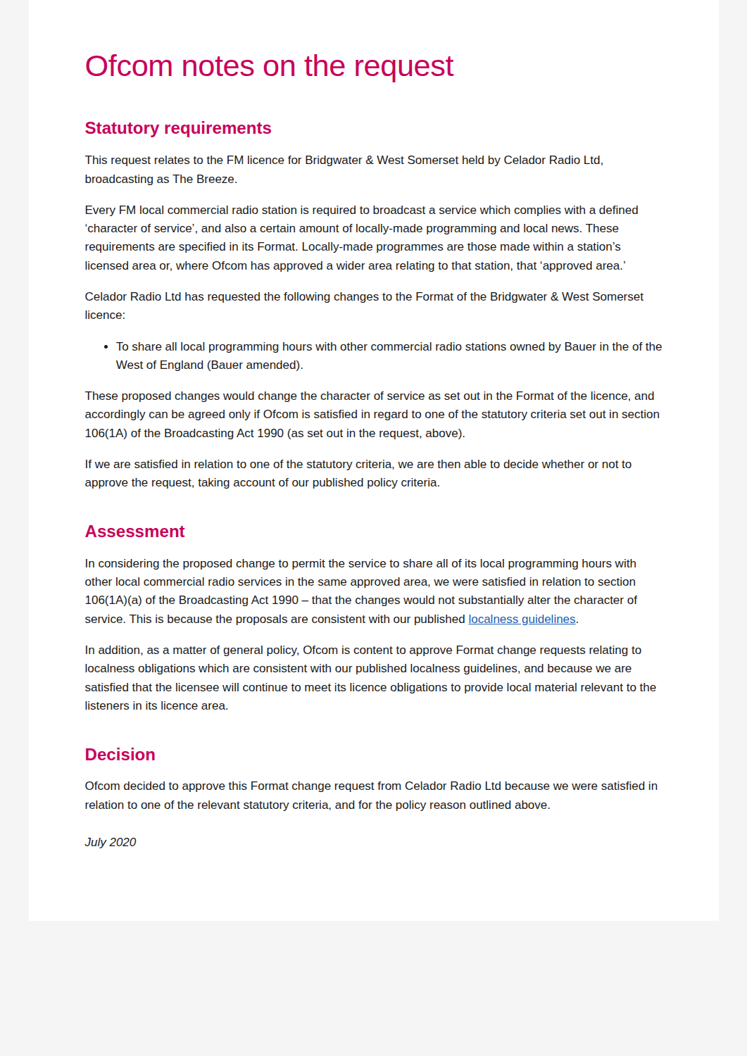Ofcom notes on the request
Statutory requirements
This request relates to the FM licence for Bridgwater & West Somerset held by Celador Radio Ltd, broadcasting as The Breeze.
Every FM local commercial radio station is required to broadcast a service which complies with a defined ‘character of service’, and also a certain amount of locally-made programming and local news. These requirements are specified in its Format. Locally-made programmes are those made within a station’s licensed area or, where Ofcom has approved a wider area relating to that station, that ‘approved area.’
Celador Radio Ltd has requested the following changes to the Format of the Bridgwater & West Somerset licence:
To share all local programming hours with other commercial radio stations owned by Bauer in the of the West of England (Bauer amended).
These proposed changes would change the character of service as set out in the Format of the licence, and accordingly can be agreed only if Ofcom is satisfied in regard to one of the statutory criteria set out in section 106(1A) of the Broadcasting Act 1990 (as set out in the request, above).
If we are satisfied in relation to one of the statutory criteria, we are then able to decide whether or not to approve the request, taking account of our published policy criteria.
Assessment
In considering the proposed change to permit the service to share all of its local programming hours with other local commercial radio services in the same approved area, we were satisfied in relation to section 106(1A)(a) of the Broadcasting Act 1990 – that the changes would not substantially alter the character of service. This is because the proposals are consistent with our published localness guidelines.
In addition, as a matter of general policy, Ofcom is content to approve Format change requests relating to localness obligations which are consistent with our published localness guidelines, and because we are satisfied that the licensee will continue to meet its licence obligations to provide local material relevant to the listeners in its licence area.
Decision
Ofcom decided to approve this Format change request from Celador Radio Ltd because we were satisfied in relation to one of the relevant statutory criteria, and for the policy reason outlined above.
July 2020